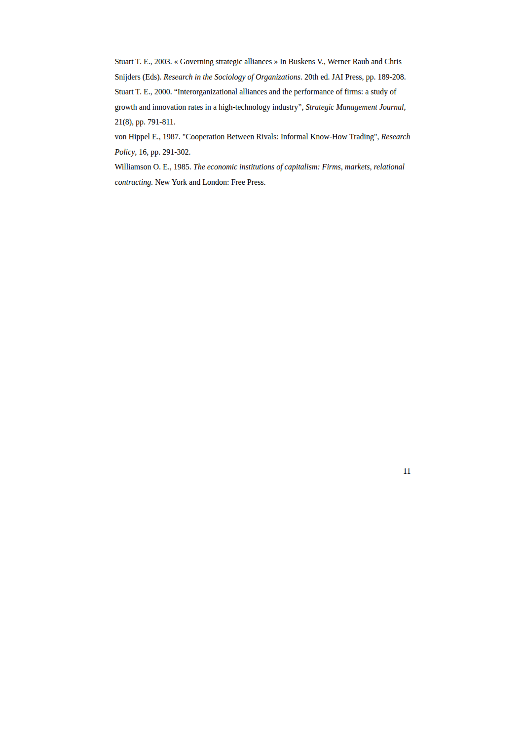Stuart T. E., 2003. « Governing strategic alliances » In Buskens V., Werner Raub and Chris Snijders (Eds). Research in the Sociology of Organizations. 20th ed. JAI Press, pp. 189-208.
Stuart T. E., 2000. “Interorganizational alliances and the performance of firms: a study of growth and innovation rates in a high-technology industry”, Strategic Management Journal, 21(8), pp. 791-811.
von Hippel E., 1987. "Cooperation Between Rivals: Informal Know-How Trading", Research Policy, 16, pp. 291-302.
Williamson O. E., 1985. The economic institutions of capitalism: Firms, markets, relational contracting. New York and London: Free Press.
11